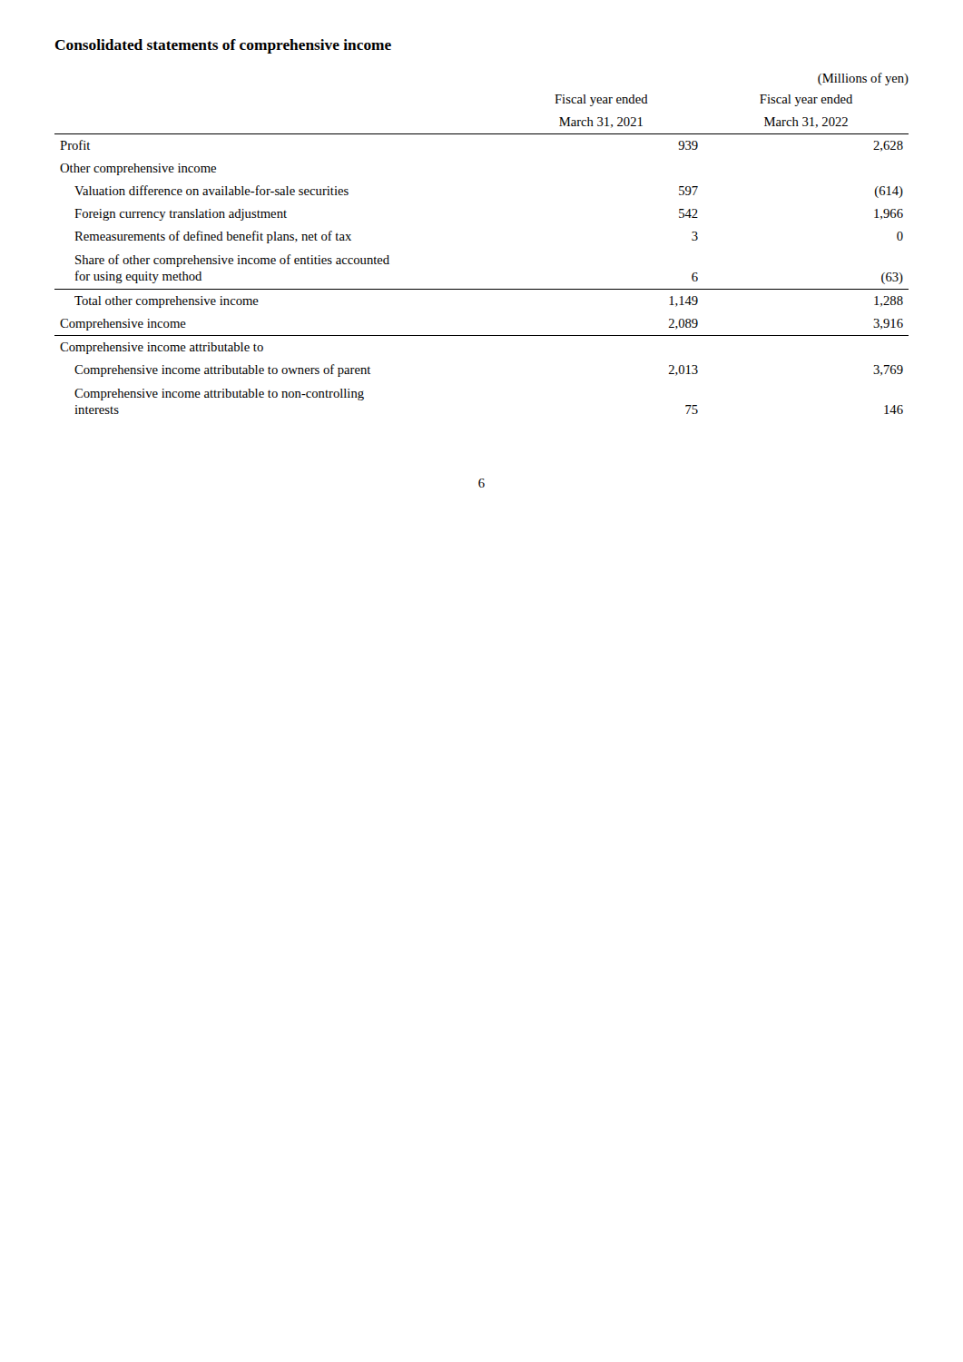Consolidated statements of comprehensive income
(Millions of yen)
| | Fiscal year ended | Fiscal year ended |
| --- | --- | --- |
| | March 31, 2021 | March 31, 2022 |
| Profit | 939 | 2,628 |
| Other comprehensive income | | |
| Valuation difference on available-for-sale securities | 597 | (614) |
| Foreign currency translation adjustment | 542 | 1,966 |
| Remeasurements of defined benefit plans, net of tax | 3 | 0 |
| Share of other comprehensive income of entities accounted for using equity method | 6 | (63) |
| Total other comprehensive income | 1,149 | 1,288 |
| Comprehensive income | 2,089 | 3,916 |
| Comprehensive income attributable to | | |
| Comprehensive income attributable to owners of parent | 2,013 | 3,769 |
| Comprehensive income attributable to non-controlling interests | 75 | 146 |
6